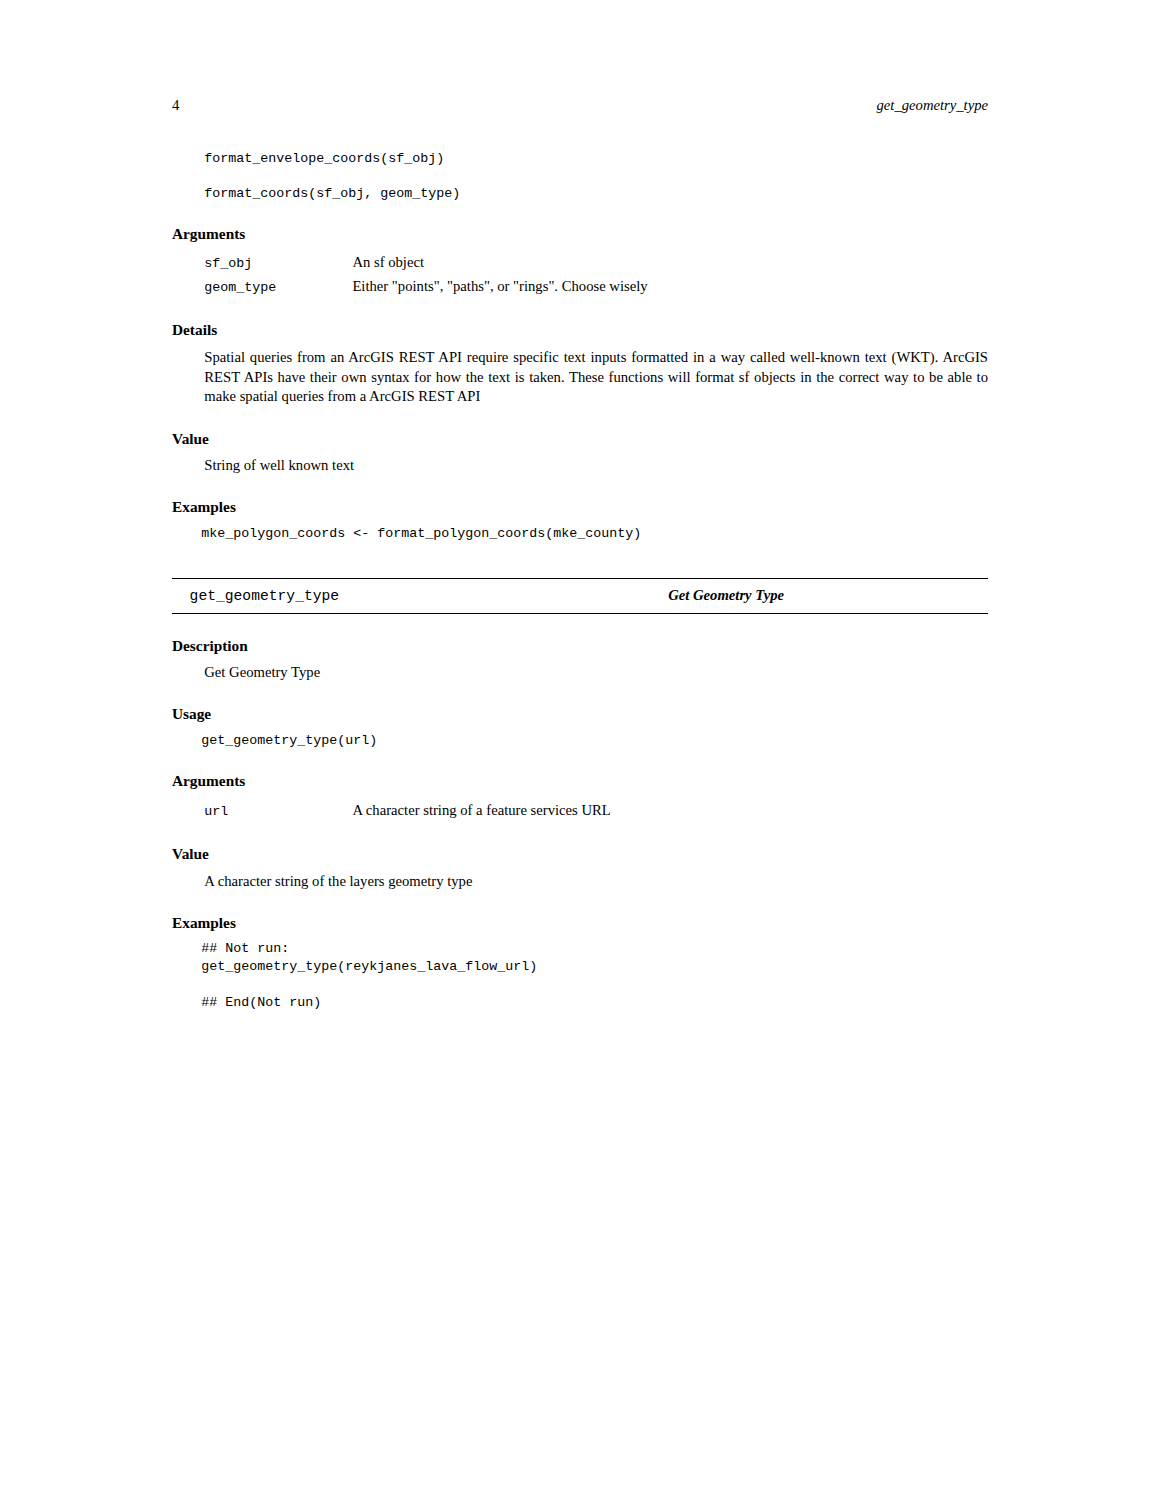4 get_geometry_type
format_envelope_coords(sf_obj)
format_coords(sf_obj, geom_type)
Arguments
| sf_obj | An sf object |
| geom_type | Either "points", "paths", or "rings". Choose wisely |
Details
Spatial queries from an ArcGIS REST API require specific text inputs formatted in a way called well-known text (WKT). ArcGIS REST APIs have their own syntax for how the text is taken. These functions will format sf objects in the correct way to be able to make spatial queries from a ArcGIS REST API
Value
String of well known text
Examples
mke_polygon_coords <- format_polygon_coords(mke_county)
get_geometry_type Get Geometry Type
Description
Get Geometry Type
Usage
get_geometry_type(url)
Arguments
| url | A character string of a feature services URL |
Value
A character string of the layers geometry type
Examples
## Not run:
get_geometry_type(reykjanes_lava_flow_url)

## End(Not run)